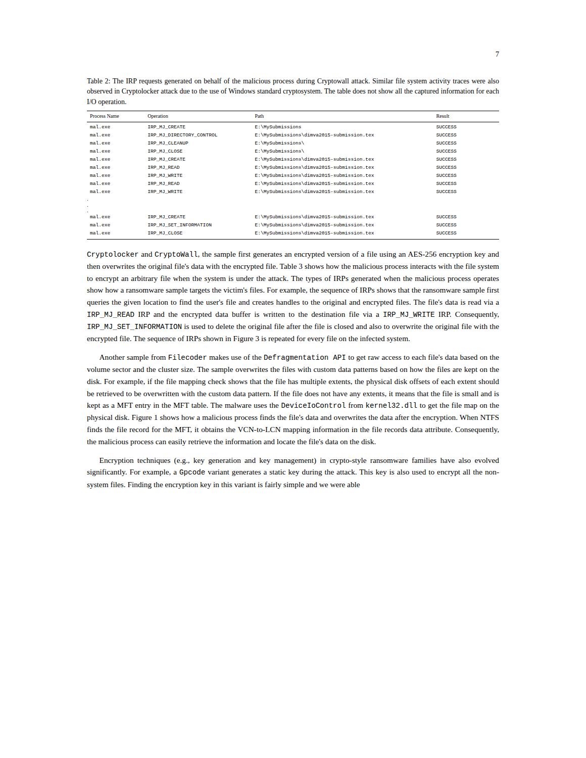7
Table 2: The IRP requests generated on behalf of the malicious process during Cryptowall attack. Similar file system activity traces were also observed in Cryptolocker attack due to the use of Windows standard cryptosystem. The table does not show all the captured information for each I/O operation.
| Process Name | Operation | Path | Result |
| --- | --- | --- | --- |
| mal.exe | IRP_MJ_CREATE | E:\MySubmissions | SUCCESS |
| mal.exe | IRP_MJ_DIRECTORY_CONTROL | E:\MySubmissions\dimva2015-submission.tex | SUCCESS |
| mal.exe | IRP_MJ_CLEANUP | E:\MySubmissions\ | SUCCESS |
| mal.exe | IRP_MJ_CLOSE | E:\MySubmissions\ | SUCCESS |
| mal.exe | IRP_MJ_CREATE | E:\MySubmissions\dimva2015-submission.tex | SUCCESS |
| mal.exe | IRP_MJ_READ | E:\MySubmissions\dimva2015-submission.tex | SUCCESS |
| mal.exe | IRP_MJ_WRITE | E:\MySubmissions\dimva2015-submission.tex | SUCCESS |
| mal.exe | IRP_MJ_READ | E:\MySubmissions\dimva2015-submission.tex | SUCCESS |
| mal.exe | IRP_MJ_WRITE | E:\MySubmissions\dimva2015-submission.tex | SUCCESS |
| . | | | |
| . | | | |
| . | | | |
| mal.exe | IRP_MJ_CREATE | E:\MySubmissions\dimva2015-submission.tex | SUCCESS |
| mal.exe | IRP_MJ_SET_INFORMATION | E:\MySubmissions\dimva2015-submission.tex | SUCCESS |
| mal.exe | IRP_MJ_CLOSE | E:\MySubmissions\dimva2015-submission.tex | SUCCESS |
Cryptolocker and CryptoWall, the sample first generates an encrypted version of a file using an AES-256 encryption key and then overwrites the original file's data with the encrypted file. Table 3 shows how the malicious process interacts with the file system to encrypt an arbitrary file when the system is under the attack. The types of IRPs generated when the malicious process operates show how a ransomware sample targets the victim's files. For example, the sequence of IRPs shows that the ransomware sample first queries the given location to find the user's file and creates handles to the original and encrypted files. The file's data is read via a IRP_MJ_READ IRP and the encrypted data buffer is written to the destination file via a IRP_MJ_WRITE IRP. Consequently, IRP_MJ_SET_INFORMATION is used to delete the original file after the file is closed and also to overwrite the original file with the encrypted file. The sequence of IRPs shown in Figure 3 is repeated for every file on the infected system.
Another sample from Filecoder makes use of the Defragmentation API to get raw access to each file's data based on the volume sector and the cluster size. The sample overwrites the files with custom data patterns based on how the files are kept on the disk. For example, if the file mapping check shows that the file has multiple extents, the physical disk offsets of each extent should be retrieved to be overwritten with the custom data pattern. If the file does not have any extents, it means that the file is small and is kept as a MFT entry in the MFT table. The malware uses the DeviceIoControl from kernel32.dll to get the file map on the physical disk. Figure 1 shows how a malicious process finds the file's data and overwrites the data after the encryption. When NTFS finds the file record for the MFT, it obtains the VCN-to-LCN mapping information in the file records data attribute. Consequently, the malicious process can easily retrieve the information and locate the file's data on the disk.
Encryption techniques (e.g., key generation and key management) in crypto-style ransomware families have also evolved significantly. For example, a Gpcode variant generates a static key during the attack. This key is also used to encrypt all the non-system files. Finding the encryption key in this variant is fairly simple and we were able